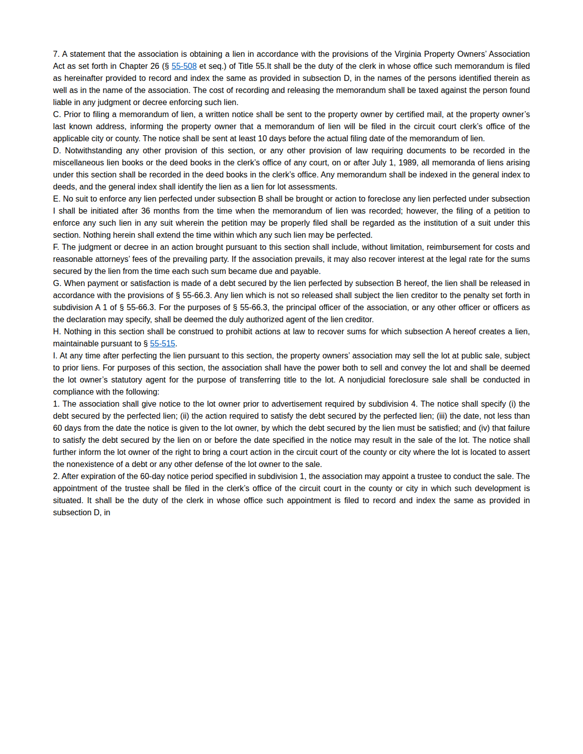7. A statement that the association is obtaining a lien in accordance with the provisions of the Virginia Property Owners’ Association Act as set forth in Chapter 26 (§ 55-508 et seq.) of Title 55.It shall be the duty of the clerk in whose office such memorandum is filed as hereinafter provided to record and index the same as provided in subsection D, in the names of the persons identified therein as well as in the name of the association. The cost of recording and releasing the memorandum shall be taxed against the person found liable in any judgment or decree enforcing such lien.
C. Prior to filing a memorandum of lien, a written notice shall be sent to the property owner by certified mail, at the property owner’s last known address, informing the property owner that a memorandum of lien will be filed in the circuit court clerk’s office of the applicable city or county. The notice shall be sent at least 10 days before the actual filing date of the memorandum of lien.
D. Notwithstanding any other provision of this section, or any other provision of law requiring documents to be recorded in the miscellaneous lien books or the deed books in the clerk’s office of any court, on or after July 1, 1989, all memoranda of liens arising under this section shall be recorded in the deed books in the clerk’s office. Any memorandum shall be indexed in the general index to deeds, and the general index shall identify the lien as a lien for lot assessments.
E. No suit to enforce any lien perfected under subsection B shall be brought or action to foreclose any lien perfected under subsection I shall be initiated after 36 months from the time when the memorandum of lien was recorded; however, the filing of a petition to enforce any such lien in any suit wherein the petition may be properly filed shall be regarded as the institution of a suit under this section. Nothing herein shall extend the time within which any such lien may be perfected.
F. The judgment or decree in an action brought pursuant to this section shall include, without limitation, reimbursement for costs and reasonable attorneys’ fees of the prevailing party. If the association prevails, it may also recover interest at the legal rate for the sums secured by the lien from the time each such sum became due and payable.
G. When payment or satisfaction is made of a debt secured by the lien perfected by subsection B hereof, the lien shall be released in accordance with the provisions of § 55-66.3. Any lien which is not so released shall subject the lien creditor to the penalty set forth in subdivision A 1 of § 55-66.3. For the purposes of § 55-66.3, the principal officer of the association, or any other officer or officers as the declaration may specify, shall be deemed the duly authorized agent of the lien creditor.
H. Nothing in this section shall be construed to prohibit actions at law to recover sums for which subsection A hereof creates a lien, maintainable pursuant to § 55-515.
I. At any time after perfecting the lien pursuant to this section, the property owners’ association may sell the lot at public sale, subject to prior liens. For purposes of this section, the association shall have the power both to sell and convey the lot and shall be deemed the lot owner’s statutory agent for the purpose of transferring title to the lot. A nonjudicial foreclosure sale shall be conducted in compliance with the following:
1. The association shall give notice to the lot owner prior to advertisement required by subdivision 4. The notice shall specify (i) the debt secured by the perfected lien; (ii) the action required to satisfy the debt secured by the perfected lien; (iii) the date, not less than 60 days from the date the notice is given to the lot owner, by which the debt secured by the lien must be satisfied; and (iv) that failure to satisfy the debt secured by the lien on or before the date specified in the notice may result in the sale of the lot. The notice shall further inform the lot owner of the right to bring a court action in the circuit court of the county or city where the lot is located to assert the nonexistence of a debt or any other defense of the lot owner to the sale.
2. After expiration of the 60-day notice period specified in subdivision 1, the association may appoint a trustee to conduct the sale. The appointment of the trustee shall be filed in the clerk’s office of the circuit court in the county or city in which such development is situated. It shall be the duty of the clerk in whose office such appointment is filed to record and index the same as provided in subsection D, in